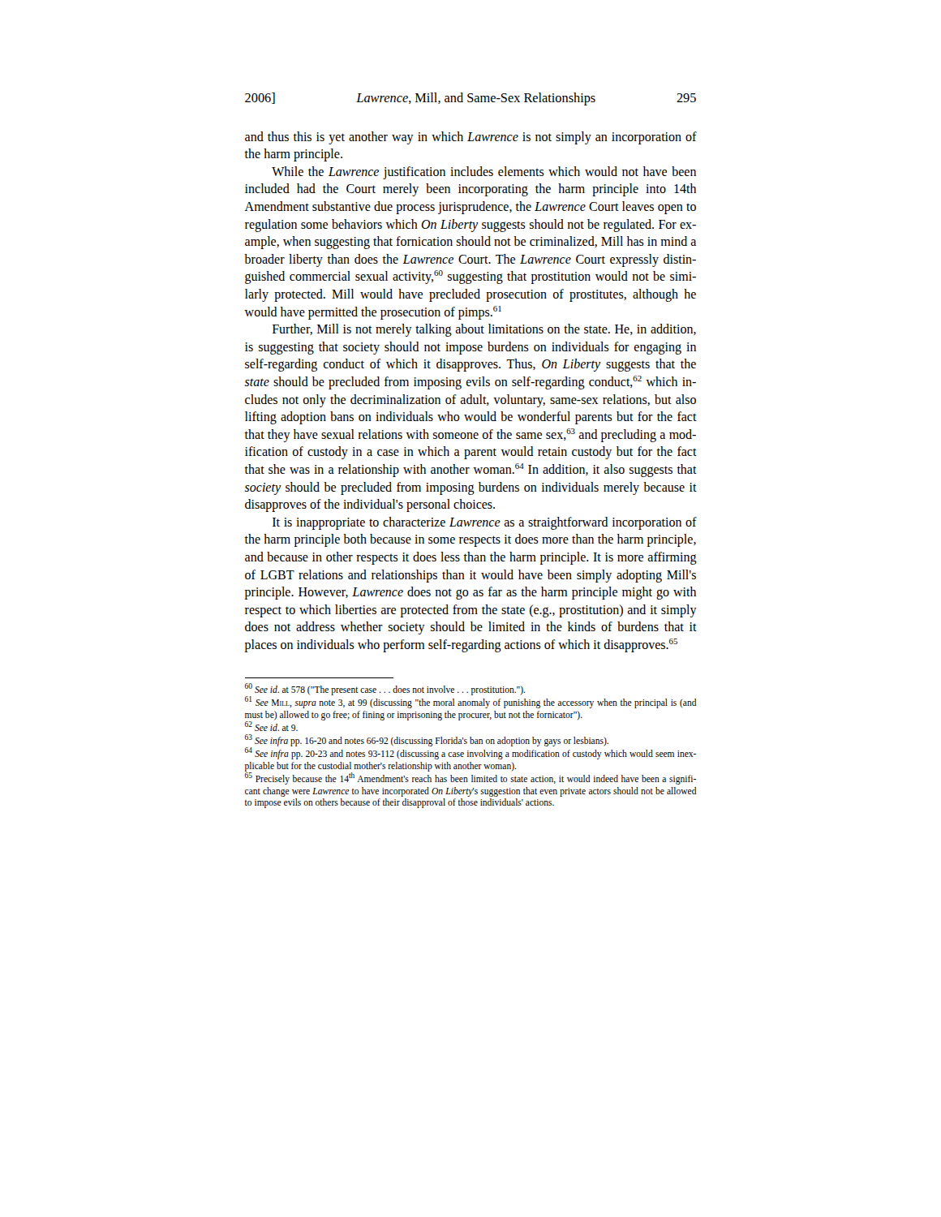2006] Lawrence, Mill, and Same-Sex Relationships 295
and thus this is yet another way in which Lawrence is not simply an incorporation of the harm principle.
While the Lawrence justification includes elements which would not have been included had the Court merely been incorporating the harm principle into 14th Amendment substantive due process jurisprudence, the Lawrence Court leaves open to regulation some behaviors which On Liberty suggests should not be regulated. For example, when suggesting that fornication should not be criminalized, Mill has in mind a broader liberty than does the Lawrence Court. The Lawrence Court expressly distinguished commercial sexual activity,60 suggesting that prostitution would not be similarly protected. Mill would have precluded prosecution of prostitutes, although he would have permitted the prosecution of pimps.61
Further, Mill is not merely talking about limitations on the state. He, in addition, is suggesting that society should not impose burdens on individuals for engaging in self-regarding conduct of which it disapproves. Thus, On Liberty suggests that the state should be precluded from imposing evils on self-regarding conduct,62 which includes not only the decriminalization of adult, voluntary, same-sex relations, but also lifting adoption bans on individuals who would be wonderful parents but for the fact that they have sexual relations with someone of the same sex,63 and precluding a modification of custody in a case in which a parent would retain custody but for the fact that she was in a relationship with another woman.64 In addition, it also suggests that society should be precluded from imposing burdens on individuals merely because it disapproves of the individual's personal choices.
It is inappropriate to characterize Lawrence as a straightforward incorporation of the harm principle both because in some respects it does more than the harm principle, and because in other respects it does less than the harm principle. It is more affirming of LGBT relations and relationships than it would have been simply adopting Mill's principle. However, Lawrence does not go as far as the harm principle might go with respect to which liberties are protected from the state (e.g., prostitution) and it simply does not address whether society should be limited in the kinds of burdens that it places on individuals who perform self-regarding actions of which it disapproves.65
60 See id. at 578 ("The present case . . . does not involve . . . prostitution.").
61 See Mill, supra note 3, at 99 (discussing "the moral anomaly of punishing the accessory when the principal is (and must be) allowed to go free; of fining or imprisoning the procurer, but not the fornicator").
62 See id. at 9.
63 See infra pp. 16-20 and notes 66-92 (discussing Florida's ban on adoption by gays or lesbians).
64 See infra pp. 20-23 and notes 93-112 (discussing a case involving a modification of custody which would seem inexplicable but for the custodial mother's relationship with another woman).
65 Precisely because the 14th Amendment's reach has been limited to state action, it would indeed have been a significant change were Lawrence to have incorporated On Liberty's suggestion that even private actors should not be allowed to impose evils on others because of their disapproval of those individuals' actions.